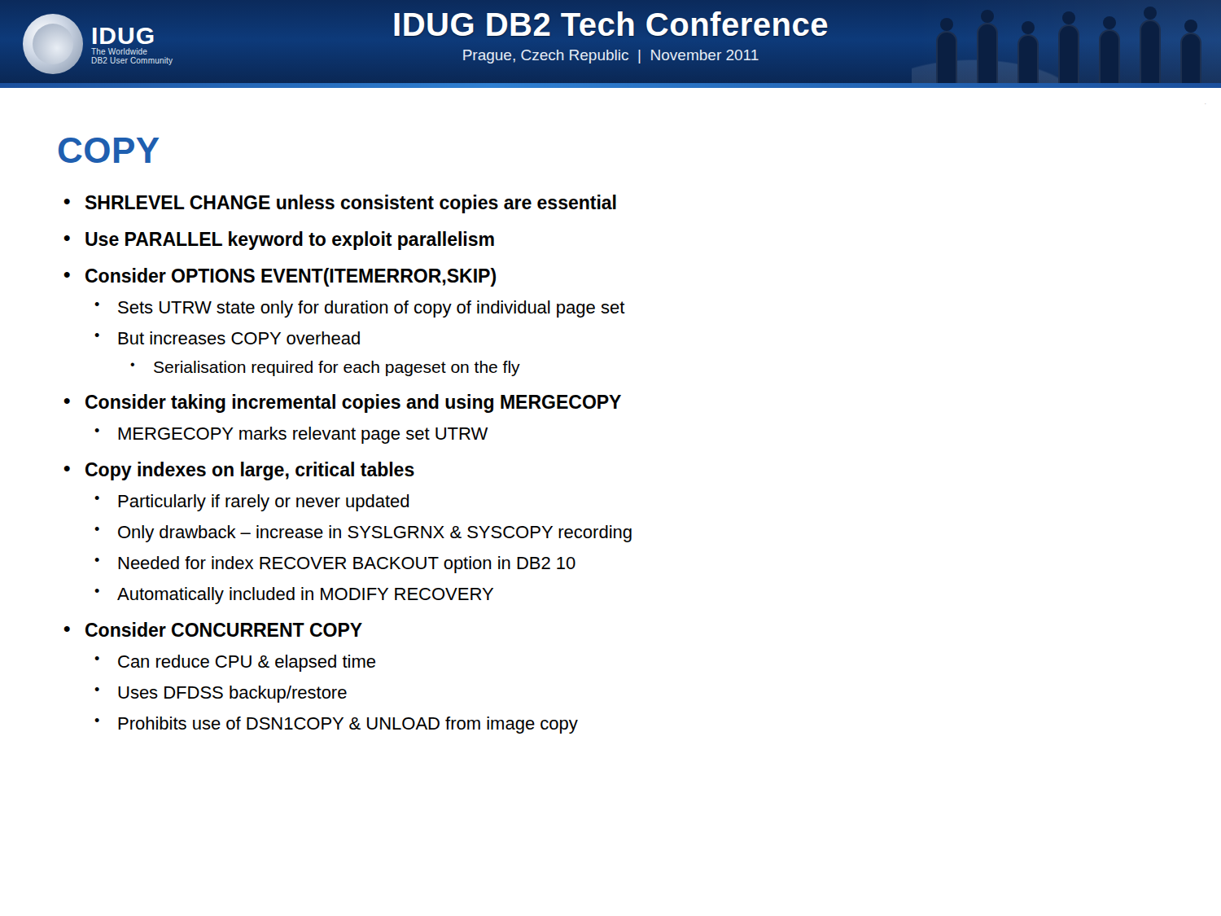IDUG
The Worldwide
DB2 User Community
IDUG DB2 Tech Conference
Prague, Czech Republic | November 2011
.
COPY
SHRLEVEL CHANGE unless consistent copies are essential
Use PARALLEL keyword to exploit parallelism
Consider OPTIONS EVENT(ITEMERROR,SKIP)
Sets UTRW state only for duration of copy of individual page set
But increases COPY overhead
Serialisation required for each pageset on the fly
Consider taking incremental copies and using MERGECOPY
MERGECOPY marks relevant page set UTRW
Copy indexes on large, critical tables
Particularly if rarely or never updated
Only drawback – increase in SYSLGRNX & SYSCOPY recording
Needed for index RECOVER BACKOUT option in DB2 10
Automatically included in MODIFY RECOVERY
Consider CONCURRENT COPY
Can reduce CPU & elapsed time
Uses DFDSS backup/restore
Prohibits use of DSN1COPY & UNLOAD from image copy